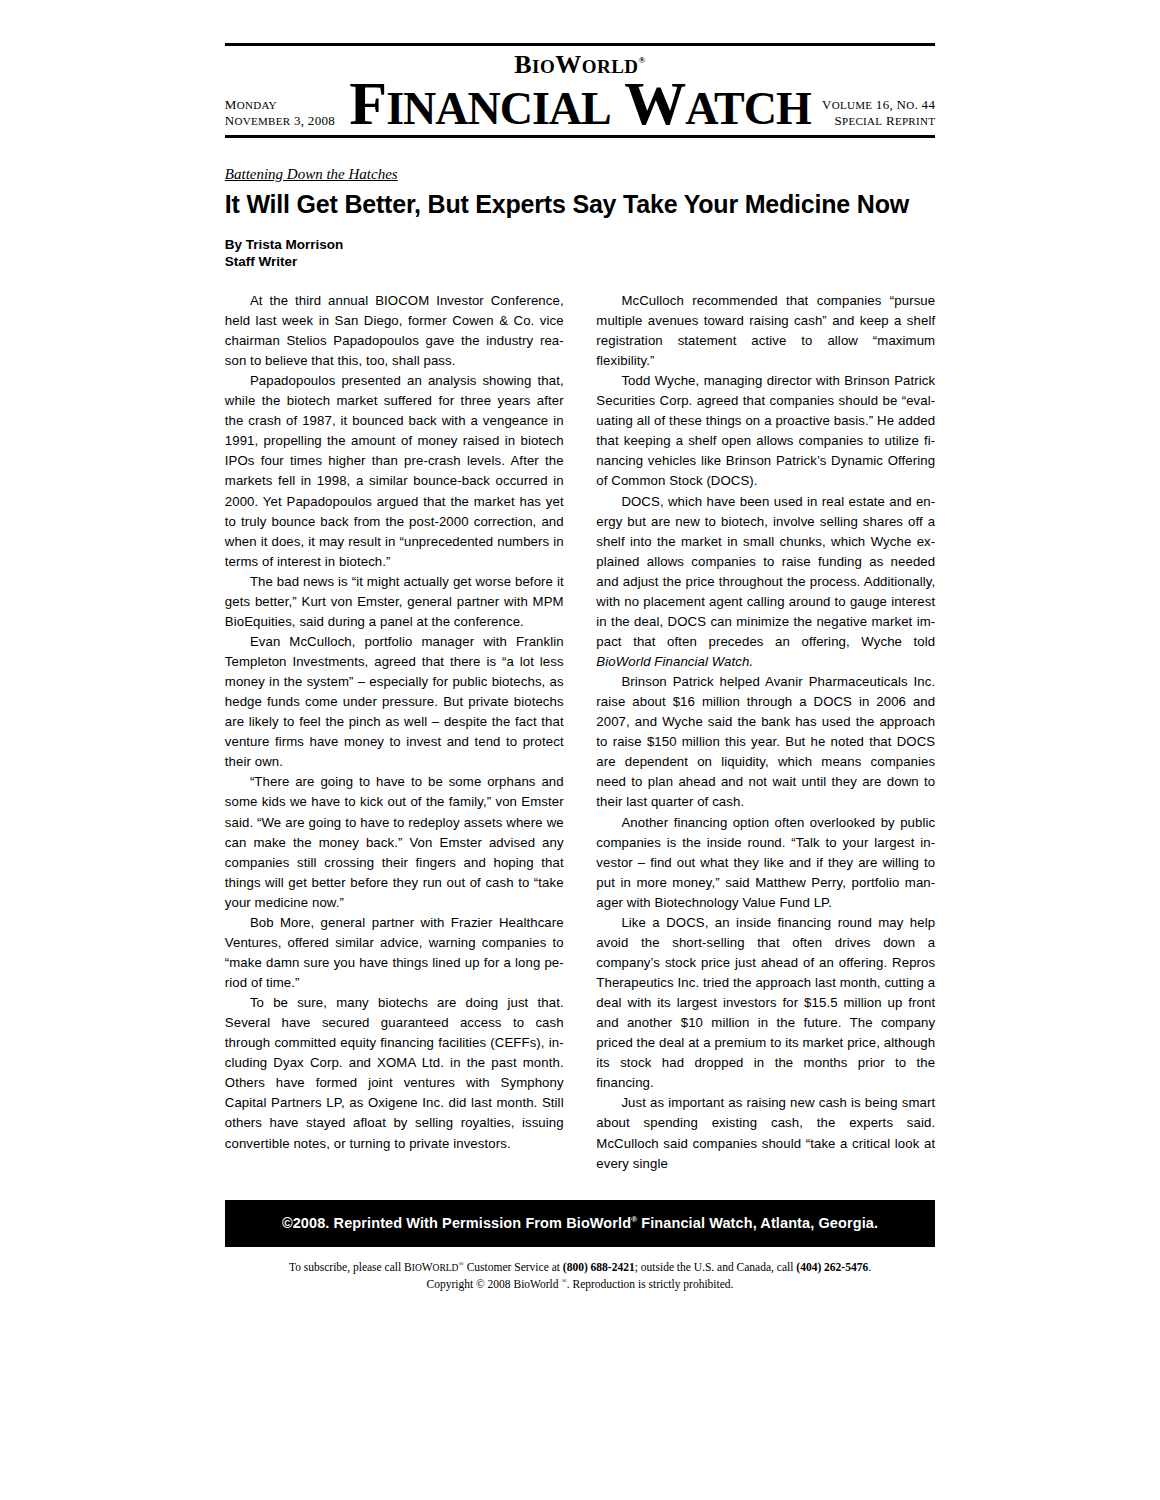BIOWORLD®
FINANCIAL WATCH
MONDAY
NOVEMBER 3, 2008
VOLUME 16, NO. 44
SPECIAL REPRINT
Battening Down the Hatches
It Will Get Better, But Experts Say Take Your Medicine Now
By Trista Morrison
Staff Writer
At the third annual BIOCOM Investor Conference, held last week in San Diego, former Cowen & Co. vice chairman Stelios Papadopoulos gave the industry reason to believe that this, too, shall pass.
Papadopoulos presented an analysis showing that, while the biotech market suffered for three years after the crash of 1987, it bounced back with a vengeance in 1991, propelling the amount of money raised in biotech IPOs four times higher than pre-crash levels. After the markets fell in 1998, a similar bounce-back occurred in 2000. Yet Papadopoulos argued that the market has yet to truly bounce back from the post-2000 correction, and when it does, it may result in “unprecedented numbers in terms of interest in biotech.”
The bad news is “it might actually get worse before it gets better,” Kurt von Emster, general partner with MPM BioEquities, said during a panel at the conference.
Evan McCulloch, portfolio manager with Franklin Templeton Investments, agreed that there is “a lot less money in the system” – especially for public biotechs, as hedge funds come under pressure. But private biotechs are likely to feel the pinch as well – despite the fact that venture firms have money to invest and tend to protect their own.
“There are going to have to be some orphans and some kids we have to kick out of the family,” von Emster said. “We are going to have to redeploy assets where we can make the money back.” Von Emster advised any companies still crossing their fingers and hoping that things will get better before they run out of cash to “take your medicine now.”
Bob More, general partner with Frazier Healthcare Ventures, offered similar advice, warning companies to “make damn sure you have things lined up for a long period of time.”
To be sure, many biotechs are doing just that. Several have secured guaranteed access to cash through committed equity financing facilities (CEFFs), including Dyax Corp. and XOMA Ltd. in the past month. Others have formed joint ventures with Symphony Capital Partners LP, as Oxigene Inc. did last month. Still others have stayed afloat by selling royalties, issuing convertible notes, or turning to private investors.
McCulloch recommended that companies “pursue multiple avenues toward raising cash” and keep a shelf registration statement active to allow “maximum flexibility.”
Todd Wyche, managing director with Brinson Patrick Securities Corp. agreed that companies should be “evaluating all of these things on a proactive basis.” He added that keeping a shelf open allows companies to utilize financing vehicles like Brinson Patrick’s Dynamic Offering of Common Stock (DOCS).
DOCS, which have been used in real estate and energy but are new to biotech, involve selling shares off a shelf into the market in small chunks, which Wyche explained allows companies to raise funding as needed and adjust the price throughout the process. Additionally, with no placement agent calling around to gauge interest in the deal, DOCS can minimize the negative market impact that often precedes an offering, Wyche told BioWorld Financial Watch.
Brinson Patrick helped Avanir Pharmaceuticals Inc. raise about $16 million through a DOCS in 2006 and 2007, and Wyche said the bank has used the approach to raise $150 million this year. But he noted that DOCS are dependent on liquidity, which means companies need to plan ahead and not wait until they are down to their last quarter of cash.
Another financing option often overlooked by public companies is the inside round. “Talk to your largest investor – find out what they like and if they are willing to put in more money,” said Matthew Perry, portfolio manager with Biotechnology Value Fund LP.
Like a DOCS, an inside financing round may help avoid the short-selling that often drives down a company’s stock price just ahead of an offering. Repros Therapeutics Inc. tried the approach last month, cutting a deal with its largest investors for $15.5 million up front and another $10 million in the future. The company priced the deal at a premium to its market price, although its stock had dropped in the months prior to the financing.
Just as important as raising new cash is being smart about spending existing cash, the experts said. McCulloch said companies should “take a critical look at every single
©2008. Reprinted With Permission From BioWorld® Financial Watch, Atlanta, Georgia.
To subscribe, please call BIOWORLD® Customer Service at (800) 688-2421; outside the U.S. and Canada, call (404) 262-5476.
Copyright © 2008 BioWorld ®. Reproduction is strictly prohibited.